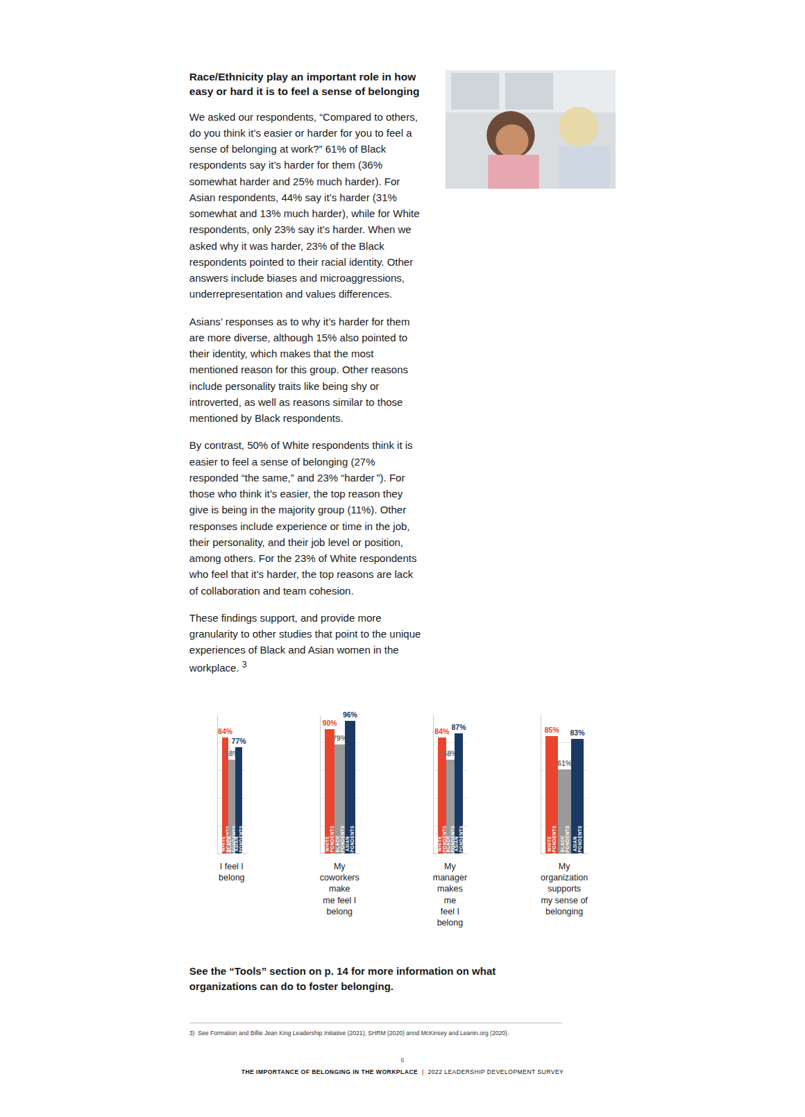Race/Ethnicity play an important role in how easy or hard it is to feel a sense of belonging
We asked our respondents, “Compared to others, do you think it’s easier or harder for you to feel a sense of belonging at work?” 61% of Black respondents say it’s harder for them (36% somewhat harder and 25% much harder). For Asian respondents, 44% say it’s harder (31% somewhat and 13% much harder), while for White respondents, only 23% say it’s harder. When we asked why it was harder, 23% of the Black respondents pointed to their racial identity. Other answers include biases and microaggressions, underrepresentation and values differences.
Asians’ responses as to why it’s harder for them are more diverse, although 15% also pointed to their identity, which makes that the most mentioned reason for this group. Other reasons include personality traits like being shy or introverted, as well as reasons similar to those mentioned by Black respondents.
By contrast, 50% of White respondents think it is easier to feel a sense of belonging (27% responded “the same,” and 23% “harder ”). For those who think it’s easier, the top reason they give is being in the majority group (11%). Other responses include experience or time in the job, their personality, and their job level or position, among others. For the 23% of White respondents who feel that it’s harder, the top reasons are lack of collaboration and team cohesion.
These findings support, and provide more granularity to other studies that point to the unique experiences of Black and Asian women in the workplace. 3
84% WHITE
RESPONDENTS
68% BLACK
RESPONDENTS
77% ASIAN
RESPONDENTS
I feel I belong
90% WHITE
RESPONDENTS
79% BLACK
RESPONDENTS
96% ASIAN
RESPONDENTS
My coworkers make
me feel I belong
84% WHITE
RESPONDENTS
68% BLACK
RESPONDENTS
87% ASIAN
RESPONDENTS
My manager makes me
feel I belong
85% WHITE
RESPONDENTS
61% BLACK
RESPONDENTS
83% ASIAN
RESPONDENTS
My organization supports
my sense of belonging
See the “Tools” section on p. 14 for more information on what organizations can do to foster belonging.
3) See Formation and Billie Jean King Leadership Initiative (2021), SHRM (2020) annd McKinsey and Leanin.org (2020).
6
THE IMPORTANCE OF BELONGING IN THE WORKPLACE | 2022 LEADERSHIP DEVELOPMENT SURVEY